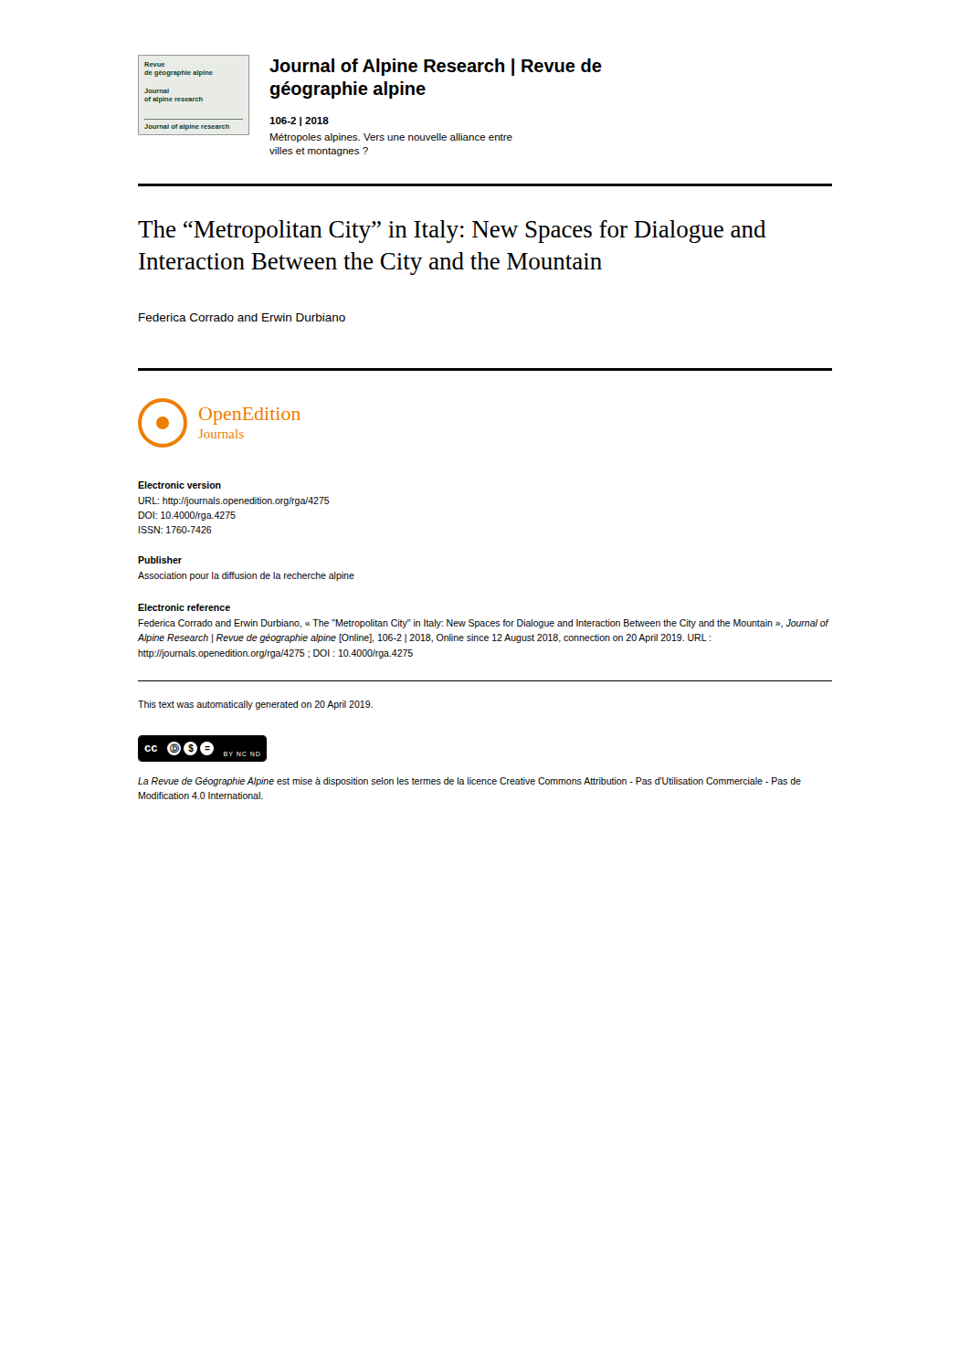Revue
de géographie alpine
Journal
of alpine research
Journal of alpine research
Journal of Alpine Research | Revue de
géographie alpine
106-2 | 2018
Métropoles alpines. Vers une nouvelle alliance entre
villes et montagnes ?
The “Metropolitan City” in Italy: New Spaces for Dialogue and Interaction Between the City and the Mountain
Federica Corrado and Erwin Durbiano
OpenEdition
Journals
Electronic version URL: http://journals.openedition.org/rga/4275
DOI: 10.4000/rga.4275
ISSN: 1760-7426
Publisher Association pour la diffusion de la recherche alpine
Electronic reference Federica Corrado and Erwin Durbiano, « The "Metropolitan City" in Italy: New Spaces for Dialogue and Interaction Between the City and the Mountain », Journal of Alpine Research | Revue de géographie alpine [Online], 106-2 | 2018, Online since 12 August 2018, connection on 20 April 2019. URL : http://journals.openedition.org/rga/4275 ; DOI : 10.4000/rga.4275
This text was automatically generated on 20 April 2019.
cc
Ⓓ $ =
BY NC ND
La Revue de Géographie Alpine est mise à disposition selon les termes de la licence Creative Commons Attribution - Pas d'Utilisation Commerciale - Pas de Modification 4.0 International.